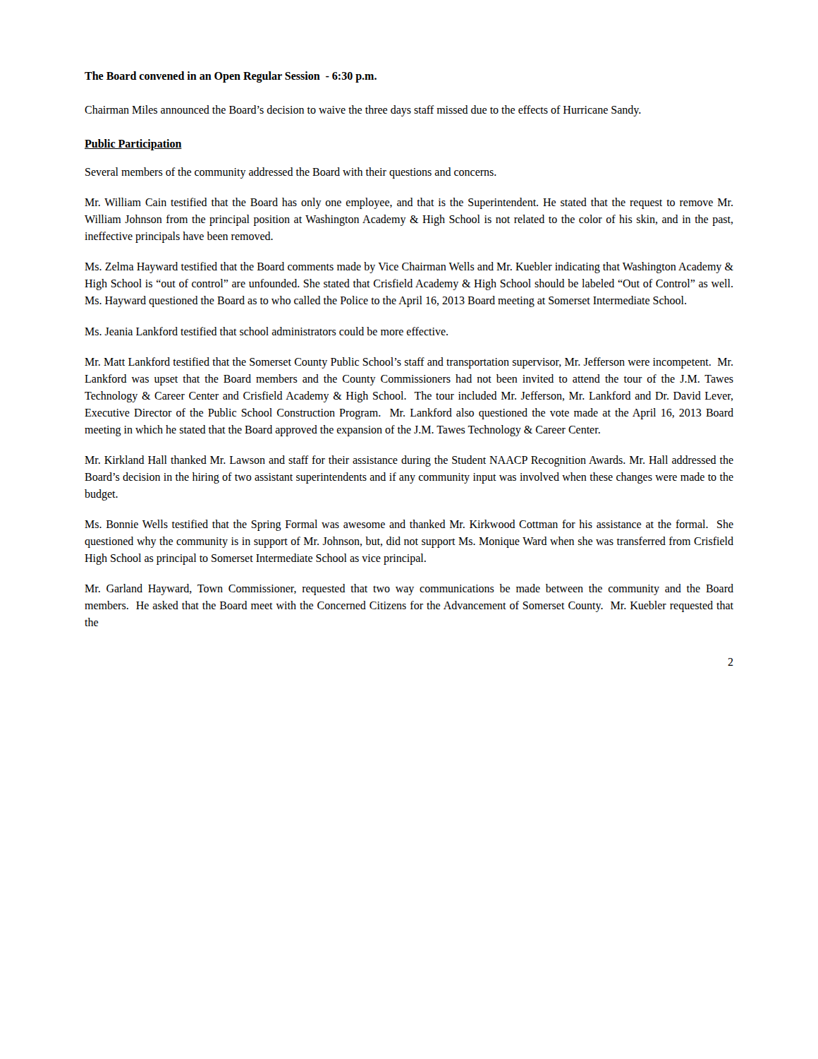The Board convened in an Open Regular Session - 6:30 p.m.
Chairman Miles announced the Board’s decision to waive the three days staff missed due to the effects of Hurricane Sandy.
Public Participation
Several members of the community addressed the Board with their questions and concerns.
Mr. William Cain testified that the Board has only one employee, and that is the Superintendent. He stated that the request to remove Mr. William Johnson from the principal position at Washington Academy & High School is not related to the color of his skin, and in the past, ineffective principals have been removed.
Ms. Zelma Hayward testified that the Board comments made by Vice Chairman Wells and Mr. Kuebler indicating that Washington Academy & High School is “out of control” are unfounded. She stated that Crisfield Academy & High School should be labeled “Out of Control” as well. Ms. Hayward questioned the Board as to who called the Police to the April 16, 2013 Board meeting at Somerset Intermediate School.
Ms. Jeania Lankford testified that school administrators could be more effective.
Mr. Matt Lankford testified that the Somerset County Public School’s staff and transportation supervisor, Mr. Jefferson were incompetent. Mr. Lankford was upset that the Board members and the County Commissioners had not been invited to attend the tour of the J.M. Tawes Technology & Career Center and Crisfield Academy & High School. The tour included Mr. Jefferson, Mr. Lankford and Dr. David Lever, Executive Director of the Public School Construction Program. Mr. Lankford also questioned the vote made at the April 16, 2013 Board meeting in which he stated that the Board approved the expansion of the J.M. Tawes Technology & Career Center.
Mr. Kirkland Hall thanked Mr. Lawson and staff for their assistance during the Student NAACP Recognition Awards. Mr. Hall addressed the Board’s decision in the hiring of two assistant superintendents and if any community input was involved when these changes were made to the budget.
Ms. Bonnie Wells testified that the Spring Formal was awesome and thanked Mr. Kirkwood Cottman for his assistance at the formal. She questioned why the community is in support of Mr. Johnson, but, did not support Ms. Monique Ward when she was transferred from Crisfield High School as principal to Somerset Intermediate School as vice principal.
Mr. Garland Hayward, Town Commissioner, requested that two way communications be made between the community and the Board members. He asked that the Board meet with the Concerned Citizens for the Advancement of Somerset County. Mr. Kuebler requested that the
2